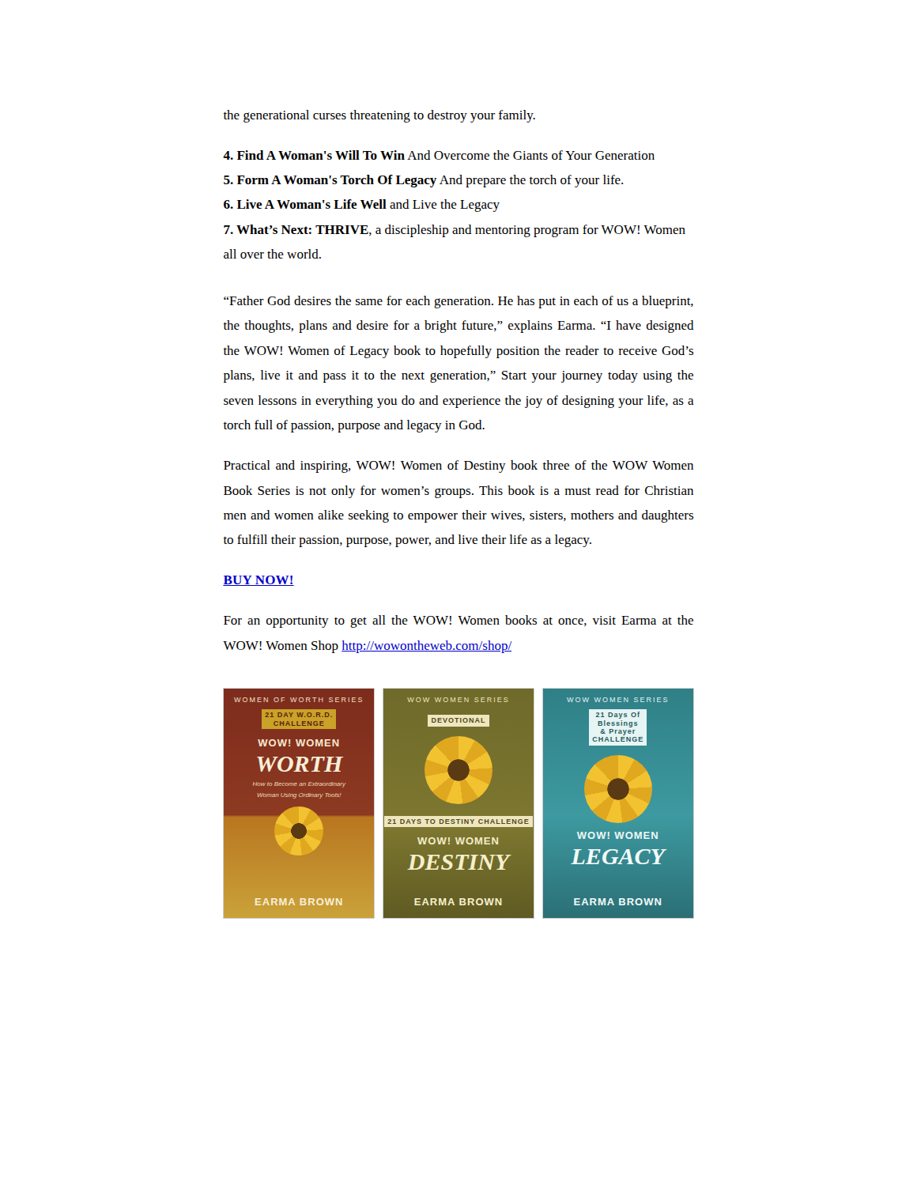the generational curses threatening to destroy your family.
4. Find A Woman's Will To Win And Overcome the Giants of Your Generation
5. Form A Woman's Torch Of Legacy And prepare the torch of your life.
6. Live A Woman's Life Well and Live the Legacy
7. What’s Next: THRIVE, a discipleship and mentoring program for WOW! Women all over the world.
“Father God desires the same for each generation. He has put in each of us a blueprint, the thoughts, plans and desire for a bright future,” explains Earma. “I have designed the WOW! Women of Legacy book to hopefully position the reader to receive God’s plans, live it and pass it to the next generation,” Start your journey today using the seven lessons in everything you do and experience the joy of designing your life, as a torch full of passion, purpose and legacy in God.
Practical and inspiring, WOW! Women of Destiny book three of the WOW Women Book Series is not only for women’s groups. This book is a must read for Christian men and women alike seeking to empower their wives, sisters, mothers and daughters to fulfill their passion, purpose, power, and live their life as a legacy.
BUY NOW!
For an opportunity to get all the WOW! Women books at once, visit Earma at the WOW! Women Shop http://wowontheweb.com/shop/
Women of Worth Series
21 DAY W.O.R.D.
CHALLENGE
WOW! WOMEN
WORTH
How to Become an Extraordinary
Woman Using Ordinary Tools!
EARMA BROWN
WOW WOMEN SERIES
DEVOTIONAL
21 DAYS TO DESTINY CHALLENGE
WOW! WOMEN
DESTINY
EARMA BROWN
WOW WOMEN SERIES
21 Days Of
Blessings
& Prayer
CHALLENGE
WOW! WOMEN
LEGACY
EARMA BROWN